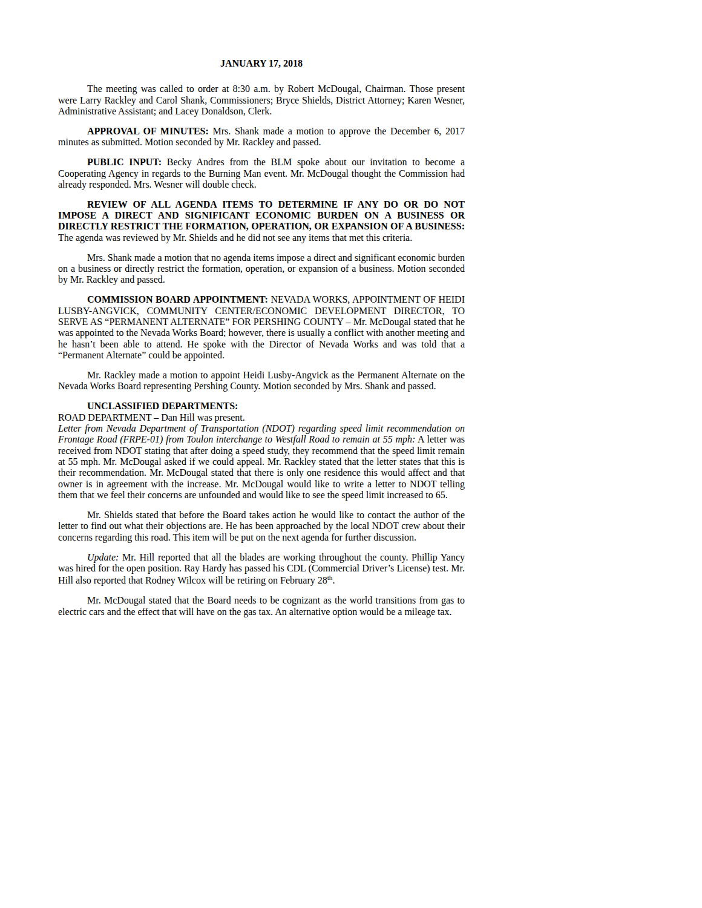JANUARY 17, 2018
The meeting was called to order at 8:30 a.m. by Robert McDougal, Chairman. Those present were Larry Rackley and Carol Shank, Commissioners; Bryce Shields, District Attorney; Karen Wesner, Administrative Assistant; and Lacey Donaldson, Clerk.
APPROVAL OF MINUTES: Mrs. Shank made a motion to approve the December 6, 2017 minutes as submitted. Motion seconded by Mr. Rackley and passed.
PUBLIC INPUT: Becky Andres from the BLM spoke about our invitation to become a Cooperating Agency in regards to the Burning Man event. Mr. McDougal thought the Commission had already responded. Mrs. Wesner will double check.
REVIEW OF ALL AGENDA ITEMS TO DETERMINE IF ANY DO OR DO NOT IMPOSE A DIRECT AND SIGNIFICANT ECONOMIC BURDEN ON A BUSINESS OR DIRECTLY RESTRICT THE FORMATION, OPERATION, OR EXPANSION OF A BUSINESS: The agenda was reviewed by Mr. Shields and he did not see any items that met this criteria.
Mrs. Shank made a motion that no agenda items impose a direct and significant economic burden on a business or directly restrict the formation, operation, or expansion of a business. Motion seconded by Mr. Rackley and passed.
COMMISSION BOARD APPOINTMENT: NEVADA WORKS, APPOINTMENT OF HEIDI LUSBY-ANGVICK, COMMUNITY CENTER/ECONOMIC DEVELOPMENT DIRECTOR, TO SERVE AS “PERMANENT ALTERNATE” FOR PERSHING COUNTY – Mr. McDougal stated that he was appointed to the Nevada Works Board; however, there is usually a conflict with another meeting and he hasn’t been able to attend. He spoke with the Director of Nevada Works and was told that a “Permanent Alternate” could be appointed.
Mr. Rackley made a motion to appoint Heidi Lusby-Angvick as the Permanent Alternate on the Nevada Works Board representing Pershing County. Motion seconded by Mrs. Shank and passed.
UNCLASSIFIED DEPARTMENTS:
ROAD DEPARTMENT – Dan Hill was present.
Letter from Nevada Department of Transportation (NDOT) regarding speed limit recommendation on Frontage Road (FRPE-01) from Toulon interchange to Westfall Road to remain at 55 mph: A letter was received from NDOT stating that after doing a speed study, they recommend that the speed limit remain at 55 mph. Mr. McDougal asked if we could appeal. Mr. Rackley stated that the letter states that this is their recommendation. Mr. McDougal stated that there is only one residence this would affect and that owner is in agreement with the increase. Mr. McDougal would like to write a letter to NDOT telling them that we feel their concerns are unfounded and would like to see the speed limit increased to 65.
Mr. Shields stated that before the Board takes action he would like to contact the author of the letter to find out what their objections are. He has been approached by the local NDOT crew about their concerns regarding this road. This item will be put on the next agenda for further discussion.
Update: Mr. Hill reported that all the blades are working throughout the county. Phillip Yancy was hired for the open position. Ray Hardy has passed his CDL (Commercial Driver’s License) test. Mr. Hill also reported that Rodney Wilcox will be retiring on February 28th.
Mr. McDougal stated that the Board needs to be cognizant as the world transitions from gas to electric cars and the effect that will have on the gas tax. An alternative option would be a mileage tax.